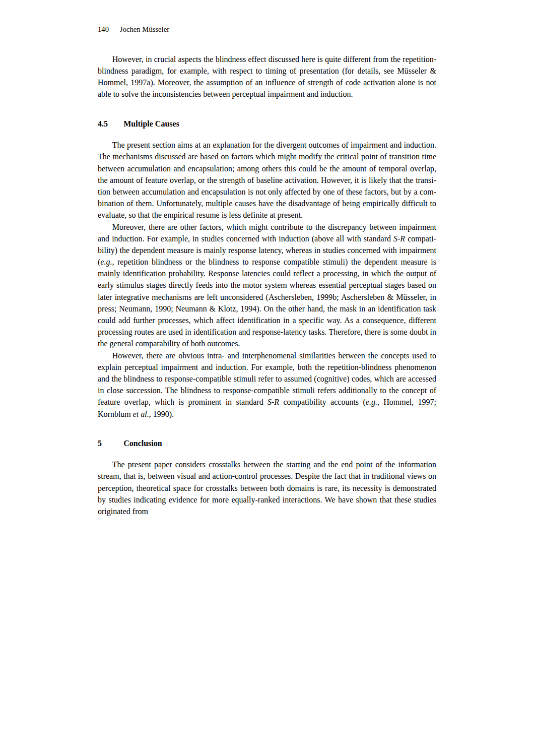140 Jochen Müsseler
However, in crucial aspects the blindness effect discussed here is quite different from the repetition-blindness paradigm, for example, with respect to timing of presentation (for details, see Müsseler & Hommel, 1997a). Moreover, the assumption of an influence of strength of code activation alone is not able to solve the inconsistencies between perceptual impairment and induction.
4.5 Multiple Causes
The present section aims at an explanation for the divergent outcomes of impairment and induction. The mechanisms discussed are based on factors which might modify the critical point of transition time between accumulation and encapsulation; among others this could be the amount of temporal overlap, the amount of feature overlap, or the strength of baseline activation. However, it is likely that the transition between accumulation and encapsulation is not only affected by one of these factors, but by a combination of them. Unfortunately, multiple causes have the disadvantage of being empirically difficult to evaluate, so that the empirical resume is less definite at present.
Moreover, there are other factors, which might contribute to the discrepancy between impairment and induction. For example, in studies concerned with induction (above all with standard S-R compatibility) the dependent measure is mainly response latency, whereas in studies concerned with impairment (e.g., repetition blindness or the blindness to response compatible stimuli) the dependent measure is mainly identification probability. Response latencies could reflect a processing, in which the output of early stimulus stages directly feeds into the motor system whereas essential perceptual stages based on later integrative mechanisms are left unconsidered (Aschersleben, 1999b; Aschersleben & Müsseler, in press; Neumann, 1990; Neumann & Klotz, 1994). On the other hand, the mask in an identification task could add further processes, which affect identification in a specific way. As a consequence, different processing routes are used in identification and response-latency tasks. Therefore, there is some doubt in the general comparability of both outcomes.
However, there are obvious intra- and interphenomenal similarities between the concepts used to explain perceptual impairment and induction. For example, both the repetition-blindness phenomenon and the blindness to response-compatible stimuli refer to assumed (cognitive) codes, which are accessed in close succession. The blindness to response-compatible stimuli refers additionally to the concept of feature overlap, which is prominent in standard S-R compatibility accounts (e.g., Hommel, 1997; Kornblum et al., 1990).
5 Conclusion
The present paper considers crosstalks between the starting and the end point of the information stream, that is, between visual and action-control processes. Despite the fact that in traditional views on perception, theoretical space for crosstalks between both domains is rare, its necessity is demonstrated by studies indicating evidence for more equally-ranked interactions. We have shown that these studies originated from